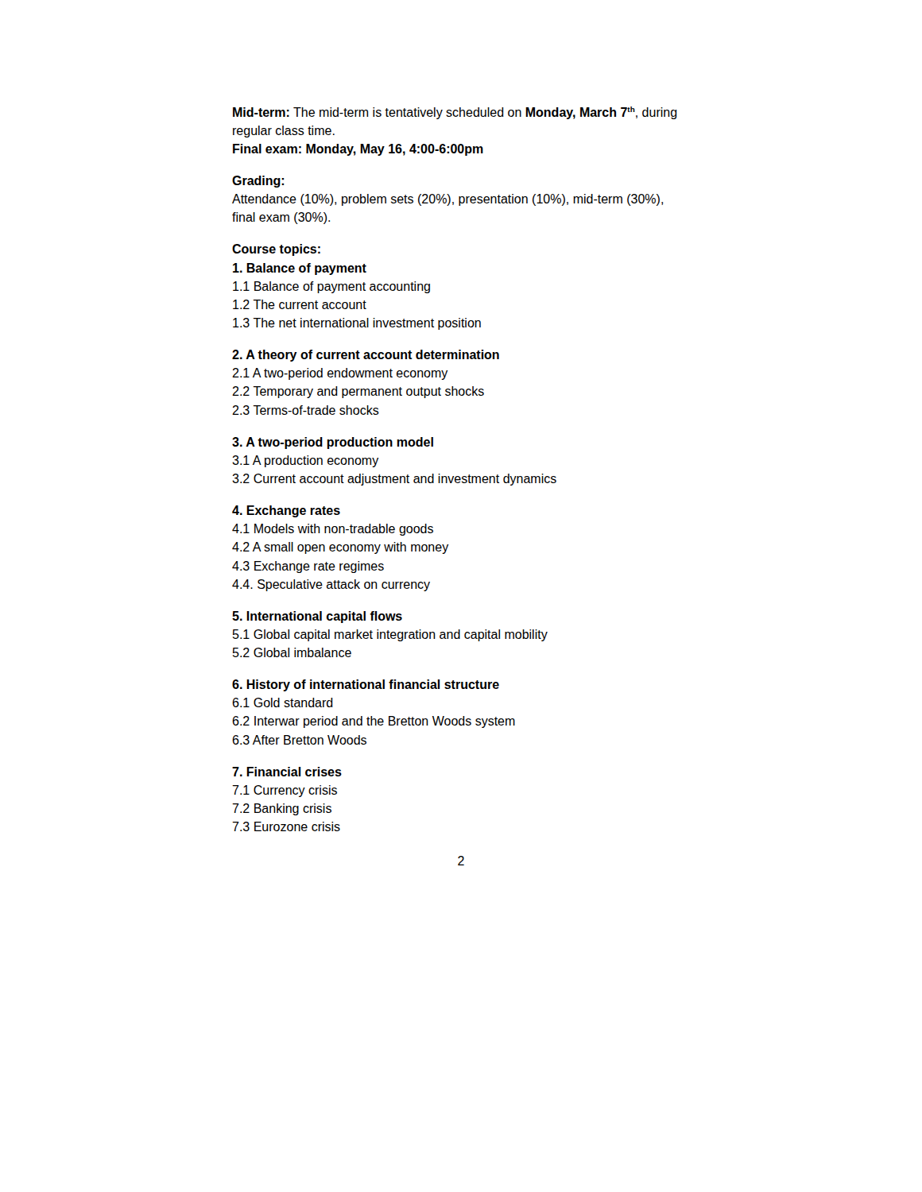Mid-term: The mid-term is tentatively scheduled on Monday, March 7th, during regular class time.
Final exam: Monday, May 16, 4:00-6:00pm
Grading:
Attendance (10%), problem sets (20%), presentation (10%), mid-term (30%), final exam (30%).
Course topics:
1. Balance of payment
1.1 Balance of payment accounting
1.2 The current account
1.3 The net international investment position
2. A theory of current account determination
2.1 A two-period endowment economy
2.2 Temporary and permanent output shocks
2.3 Terms-of-trade shocks
3. A two-period production model
3.1 A production economy
3.2 Current account adjustment and investment dynamics
4. Exchange rates
4.1 Models with non-tradable goods
4.2 A small open economy with money
4.3 Exchange rate regimes
4.4. Speculative attack on currency
5. International capital flows
5.1 Global capital market integration and capital mobility
5.2 Global imbalance
6. History of international financial structure
6.1 Gold standard
6.2 Interwar period and the Bretton Woods system
6.3 After Bretton Woods
7. Financial crises
7.1 Currency crisis
7.2 Banking crisis
7.3 Eurozone crisis
2